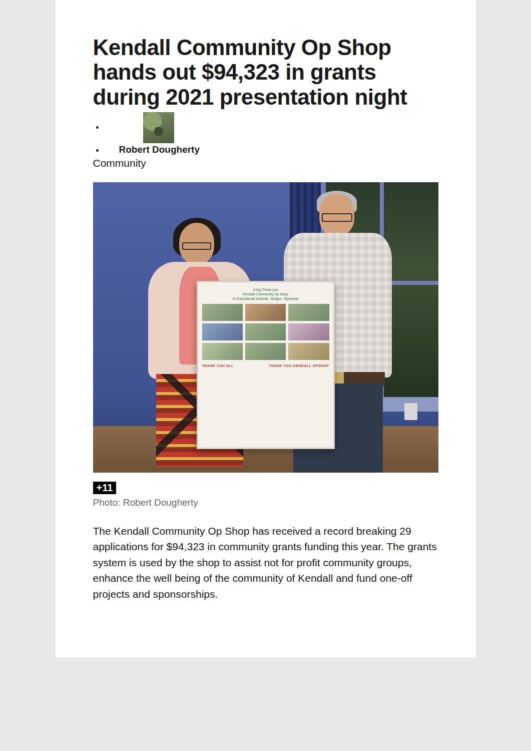Kendall Community Op Shop hands out $94,323 in grants during 2021 presentation night
Robert Dougherty
Community
A big Thank you
Kendall Community Op Shop
to Educational Institute, Yangon, Myanmar
THANK YOU ALL THANK YOU KENDALL OPSHOP
+11
Photo: Robert Dougherty
The Kendall Community Op Shop has received a record breaking 29 applications for $94,323 in community grants funding this year. The grants system is used by the shop to assist not for profit community groups, enhance the well being of the community of Kendall and fund one-off projects and sponsorships.